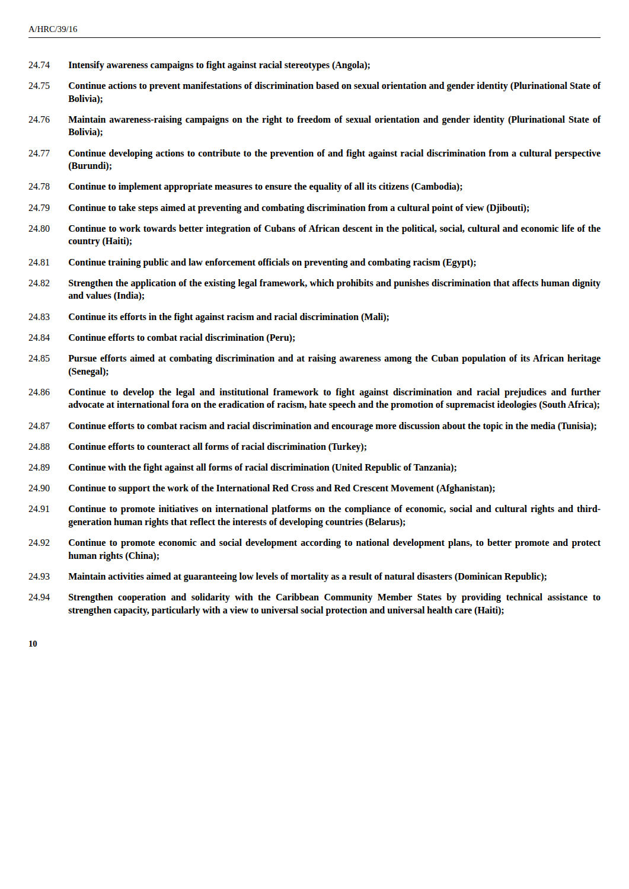A/HRC/39/16
24.74
Intensify awareness campaigns to fight against racial stereotypes (Angola);
24.75
Continue actions to prevent manifestations of discrimination based on sexual orientation and gender identity (Plurinational State of Bolivia);
24.76
Maintain awareness-raising campaigns on the right to freedom of sexual orientation and gender identity (Plurinational State of Bolivia);
24.77
Continue developing actions to contribute to the prevention of and fight against racial discrimination from a cultural perspective (Burundi);
24.78
Continue to implement appropriate measures to ensure the equality of all its citizens (Cambodia);
24.79
Continue to take steps aimed at preventing and combating discrimination from a cultural point of view (Djibouti);
24.80
Continue to work towards better integration of Cubans of African descent in the political, social, cultural and economic life of the country (Haiti);
24.81
Continue training public and law enforcement officials on preventing and combating racism (Egypt);
24.82
Strengthen the application of the existing legal framework, which prohibits and punishes discrimination that affects human dignity and values (India);
24.83
Continue its efforts in the fight against racism and racial discrimination (Mali);
24.84
Continue efforts to combat racial discrimination (Peru);
24.85
Pursue efforts aimed at combating discrimination and at raising awareness among the Cuban population of its African heritage (Senegal);
24.86
Continue to develop the legal and institutional framework to fight against discrimination and racial prejudices and further advocate at international fora on the eradication of racism, hate speech and the promotion of supremacist ideologies (South Africa);
24.87
Continue efforts to combat racism and racial discrimination and encourage more discussion about the topic in the media (Tunisia);
24.88
Continue efforts to counteract all forms of racial discrimination (Turkey);
24.89
Continue with the fight against all forms of racial discrimination (United Republic of Tanzania);
24.90
Continue to support the work of the International Red Cross and Red Crescent Movement (Afghanistan);
24.91
Continue to promote initiatives on international platforms on the compliance of economic, social and cultural rights and third-generation human rights that reflect the interests of developing countries (Belarus);
24.92
Continue to promote economic and social development according to national development plans, to better promote and protect human rights (China);
24.93
Maintain activities aimed at guaranteeing low levels of mortality as a result of natural disasters (Dominican Republic);
24.94
Strengthen cooperation and solidarity with the Caribbean Community Member States by providing technical assistance to strengthen capacity, particularly with a view to universal social protection and universal health care (Haiti);
10